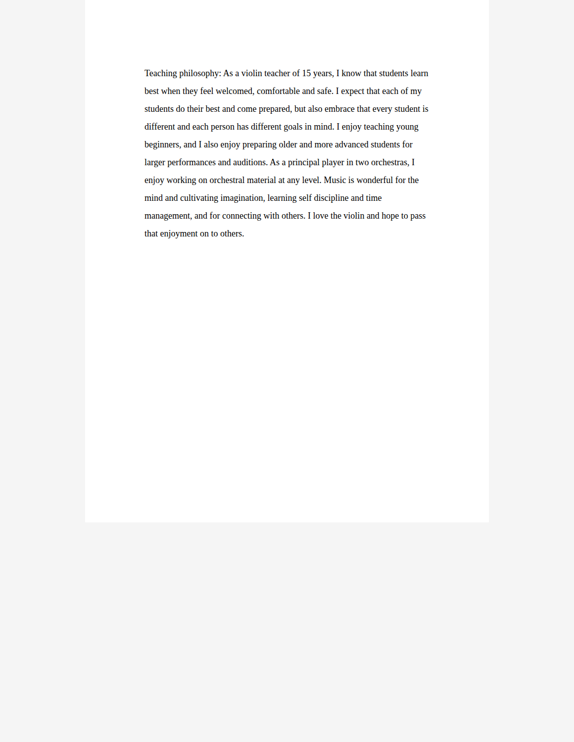Teaching philosophy: As a violin teacher of 15 years, I know that students learn best when they feel welcomed, comfortable and safe. I expect that each of my students do their best and come prepared, but also embrace that every student is different and each person has different goals in mind. I enjoy teaching young beginners, and I also enjoy preparing older and more advanced students for larger performances and auditions. As a principal player in two orchestras, I enjoy working on orchestral material at any level. Music is wonderful for the mind and cultivating imagination, learning self discipline and time management, and for connecting with others. I love the violin and hope to pass that enjoyment on to others.